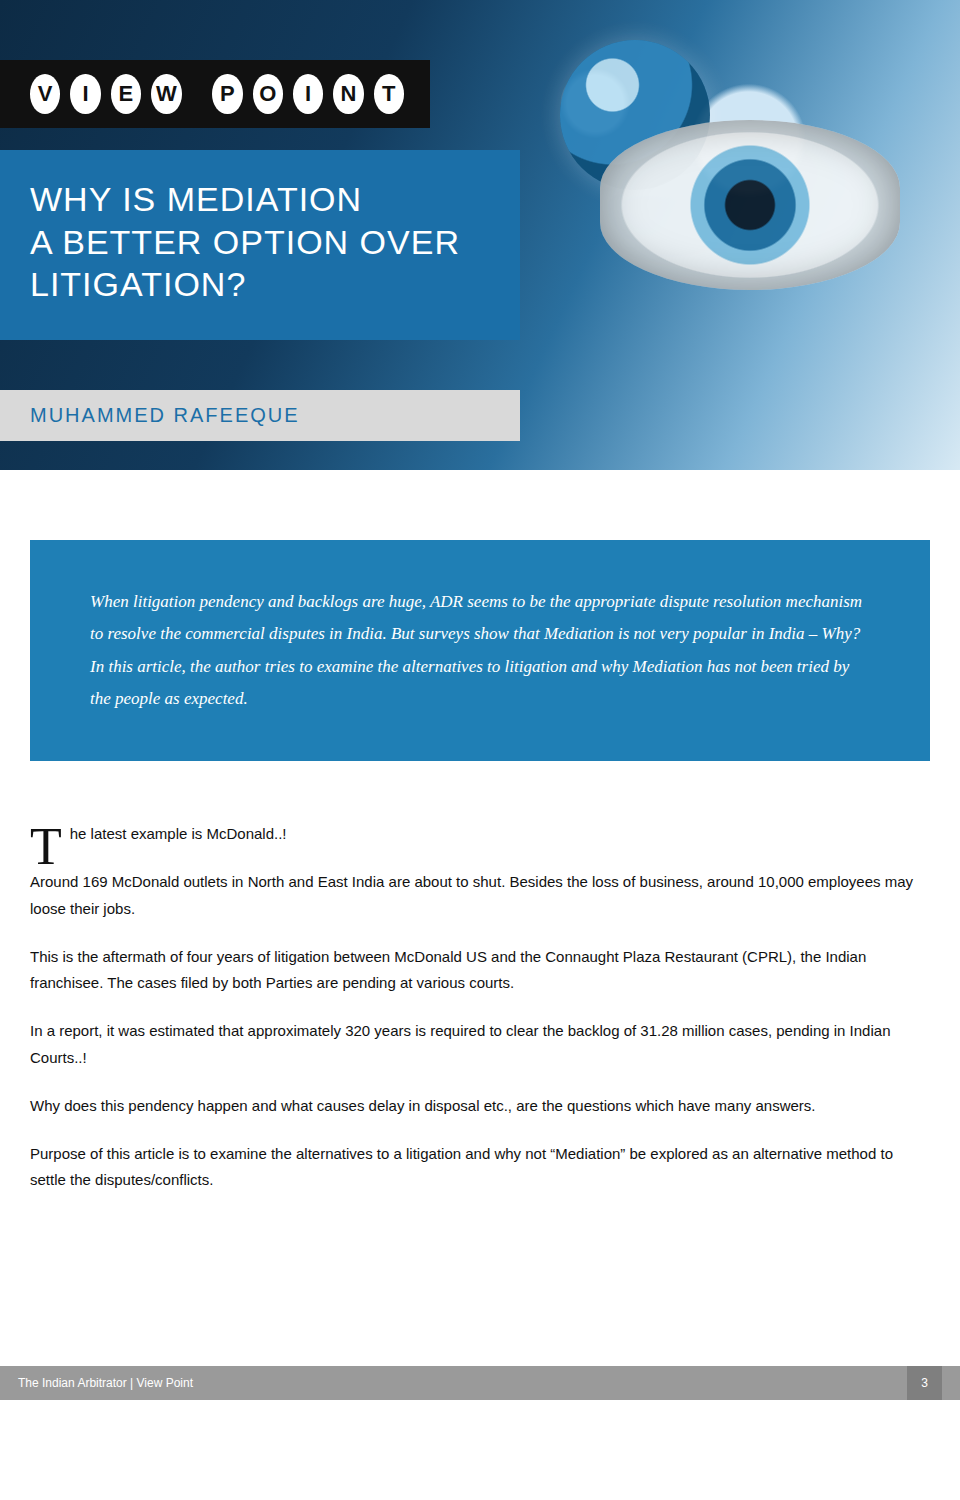VIEW POINT
Why is Mediation
a better option over
litigation?
Muhammed Rafeeque
When litigation pendency and backlogs are huge, ADR seems to be the appropriate dispute resolution mechanism to resolve the commercial disputes in India. But surveys show that Mediation is not very popular in India – Why? In this article, the author tries to examine the alternatives to litigation and why Mediation has not been tried by the people as expected.
The latest example is McDonald..!
Around 169 McDonald outlets in North and East India are about to shut. Besides the loss of business, around 10,000 employees may loose their jobs.
This is the aftermath of four years of litigation between McDonald US and the Connaught Plaza Restaurant (CPRL), the Indian franchisee. The cases filed by both Parties are pending at various courts.
In a report, it was estimated that approximately 320 years is required to clear the backlog of 31.28 million cases, pending in Indian Courts..!
Why does this pendency happen and what causes delay in disposal etc., are the questions which have many answers.
Purpose of this article is to examine the alternatives to a litigation and why not “Mediation” be explored as an alternative method to settle the disputes/conflicts.
The Indian Arbitrator | View Point
3